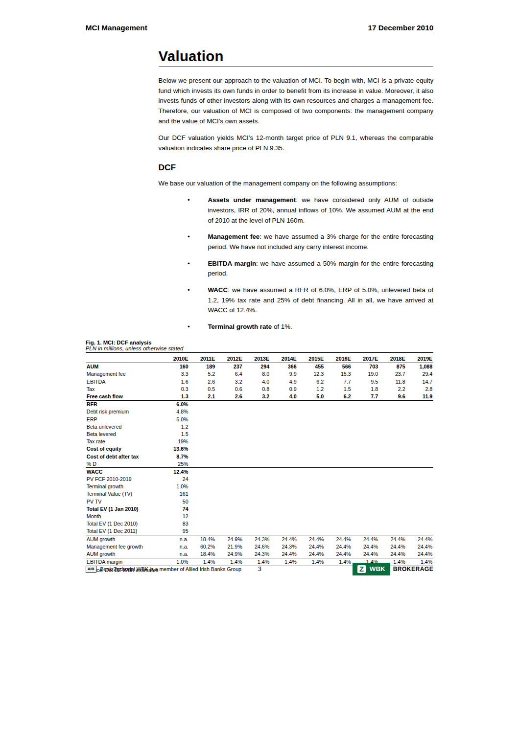MCI Management
17 December 2010
Valuation
Below we present our approach to the valuation of MCI. To begin with, MCI is a private equity fund which invests its own funds in order to benefit from its increase in value. Moreover, it also invests funds of other investors along with its own resources and charges a management fee. Therefore, our valuation of MCI is composed of two components: the management company and the value of MCI’s own assets.
Our DCF valuation yields MCI’s 12-month target price of PLN 9.1, whereas the comparable valuation indicates share price of PLN 9.35.
DCF
We base our valuation of the management company on the following assumptions:
Assets under management: we have considered only AUM of outside investors, IRR of 20%, annual inflows of 10%. We assumed AUM at the end of 2010 at the level of PLN 160m.
Management fee: we have assumed a 3% charge for the entire forecasting period. We have not included any carry interest income.
EBITDA margin: we have assumed a 50% margin for the entire forecasting period.
WACC: we have assumed a RFR of 6.0%, ERP of 5.0%, unlevered beta of 1.2, 19% tax rate and 25% of debt financing. All in all, we have arrived at WACC of 12.4%.
Terminal growth rate of 1%.
Fig. 1. MCI: DCF analysis
PLN in millions, unless otherwise stated
| | 2010E | 2011E | 2012E | 2013E | 2014E | 2015E | 2016E | 2017E | 2018E | 2019E |
| --- | --- | --- | --- | --- | --- | --- | --- | --- | --- | --- |
| AUM | 160 | 189 | 237 | 294 | 366 | 455 | 566 | 703 | 875 | 1,088 |
| Management fee | 3.3 | 5.2 | 6.4 | 8.0 | 9.9 | 12.3 | 15.3 | 19.0 | 23.7 | 29.4 |
| EBITDA | 1.6 | 2.6 | 3.2 | 4.0 | 4.9 | 6.2 | 7.7 | 9.5 | 11.8 | 14.7 |
| Tax | 0.3 | 0.5 | 0.6 | 0.8 | 0.9 | 1.2 | 1.5 | 1.8 | 2.2 | 2.8 |
| Free cash flow | 1.3 | 2.1 | 2.6 | 3.2 | 4.0 | 5.0 | 6.2 | 7.7 | 9.6 | 11.9 |
| RFR | 6.0% | | | | | | | | | |
| Debt risk premium | 4.8% | | | | | | | | | |
| ERP | 5.0% | | | | | | | | | |
| Beta unlevered | 1.2 | | | | | | | | | |
| Beta levered | 1.5 | | | | | | | | | |
| Tax rate | 19% | | | | | | | | | |
| Cost of equity | 13.6% | | | | | | | | | |
| Cost of debt after tax | 8.7% | | | | | | | | | |
| % D | 25% | | | | | | | | | |
| WACC | 12.4% | | | | | | | | | |
| PV FCF 2010-2019 | 24 | | | | | | | | | |
| Terminal growth | 1.0% | | | | | | | | | |
| Terminal Value (TV) | 161 | | | | | | | | | |
| PV TV | 50 | | | | | | | | | |
| Total EV (1 Jan 2010) | 74 | | | | | | | | | |
| Month | 12 | | | | | | | | | |
| Total EV (1 Dec 2010) | 83 | | | | | | | | | |
| Total EV (1 Dec 2011) | 95 | | | | | | | | | |
| AUM growth | n.a. | 18.4% | 24.9% | 24.3% | 24.4% | 24.4% | 24.4% | 24.4% | 24.4% | 24.4% |
| Management fee growth | n.a. | 60.2% | 21.9% | 24.6% | 24.3% | 24.4% | 24.4% | 24.4% | 24.4% | 24.4% |
| AUM growth | n.a. | 18.4% | 24.9% | 24.3% | 24.4% | 24.4% | 24.4% | 24.4% | 24.4% | 24.4% |
| EBITDA margin | 1.0% | 1.4% | 1.4% | 1.4% | 1.4% | 1.4% | 1.4% | 1.4% | 1.4% | 1.4% |
Source: DM BZ WBK estimates
AIB
Bank Zachodni WBK is a member of Allied Irish Banks Group
3
ZWBK
BROKERAGE